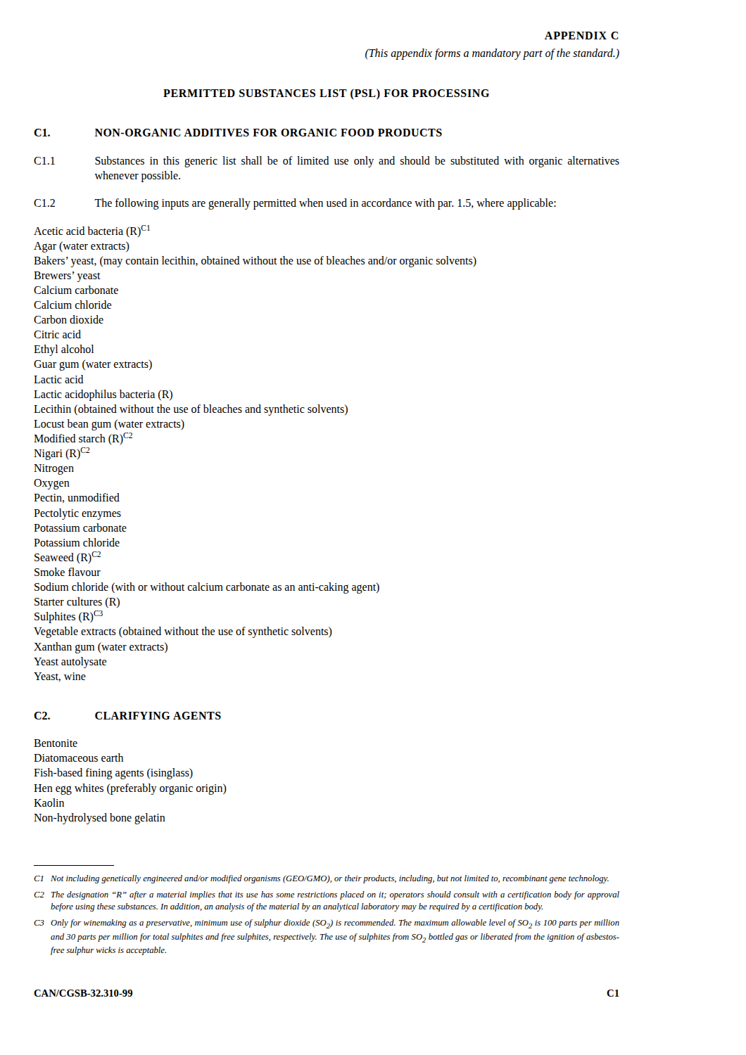APPENDIX C
(This appendix forms a mandatory part of the standard.)
PERMITTED SUBSTANCES LIST (PSL) FOR PROCESSING
C1.
NON-ORGANIC ADDITIVES FOR ORGANIC FOOD PRODUCTS
C1.1
Substances in this generic list shall be of limited use only and should be substituted with organic alternatives whenever possible.
C1.2
The following inputs are generally permitted when used in accordance with par. 1.5, where applicable:
Acetic acid bacteria (R)C1
Agar (water extracts)
Bakers’ yeast, (may contain lecithin, obtained without the use of bleaches and/or organic solvents)
Brewers’ yeast
Calcium carbonate
Calcium chloride
Carbon dioxide
Citric acid
Ethyl alcohol
Guar gum (water extracts)
Lactic acid
Lactic acidophilus bacteria (R)
Lecithin (obtained without the use of bleaches and synthetic solvents)
Locust bean gum (water extracts)
Modified starch (R)C2
Nigari (R)C2
Nitrogen
Oxygen
Pectin, unmodified
Pectolytic enzymes
Potassium carbonate
Potassium chloride
Seaweed (R)C2
Smoke flavour
Sodium chloride (with or without calcium carbonate as an anti-caking agent)
Starter cultures (R)
Sulphites (R)C3
Vegetable extracts (obtained without the use of synthetic solvents)
Xanthan gum (water extracts)
Yeast autolysate
Yeast, wine
C2.
CLARIFYING AGENTS
Bentonite
Diatomaceous earth
Fish-based fining agents (isinglass)
Hen egg whites (preferably organic origin)
Kaolin
Non-hydrolysed bone gelatin
C1
Not including genetically engineered and/or modified organisms (GEO/GMO), or their products, including, but not limited to, recombinant gene technology.
C2
The designation “R” after a material implies that its use has some restrictions placed on it; operators should consult with a certification body for approval before using these substances. In addition, an analysis of the material by an analytical laboratory may be required by a certification body.
C3
Only for winemaking as a preservative, minimum use of sulphur dioxide (SO2) is recommended. The maximum allowable level of SO2 is 100 parts per million and 30 parts per million for total sulphites and free sulphites, respectively. The use of sulphites from SO2 bottled gas or liberated from the ignition of asbestos-free sulphur wicks is acceptable.
CAN/CGSB-32.310-99 C1